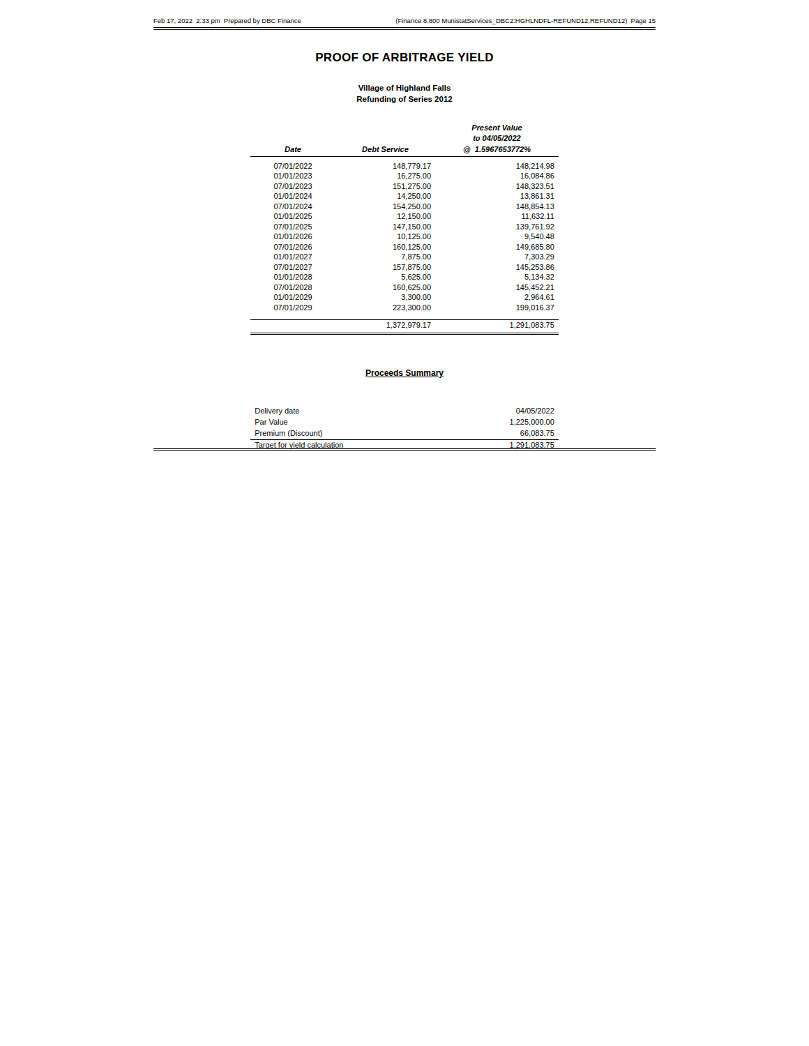Feb 17, 2022 2:33 pm Prepared by DBC Finance (Finance 8.800 MunistatServices_DBC2:HGHLNDFL-REFUND12,REFUND12) Page 15
PROOF OF ARBITRAGE YIELD
Village of Highland Falls
Refunding of Series 2012
| | | Present Value to 04/05/2022 |
| --- | --- | --- |
| Date | Debt Service | @ 1.5967653772% |
| 07/01/2022 | 148,779.17 | 148,214.98 |
| 01/01/2023 | 16,275.00 | 16,084.86 |
| 07/01/2023 | 151,275.00 | 148,323.51 |
| 01/01/2024 | 14,250.00 | 13,861.31 |
| 07/01/2024 | 154,250.00 | 148,854.13 |
| 01/01/2025 | 12,150.00 | 11,632.11 |
| 07/01/2025 | 147,150.00 | 139,761.92 |
| 01/01/2026 | 10,125.00 | 9,540.48 |
| 07/01/2026 | 160,125.00 | 149,685.80 |
| 01/01/2027 | 7,875.00 | 7,303.29 |
| 07/01/2027 | 157,875.00 | 145,253.86 |
| 01/01/2028 | 5,625.00 | 5,134.32 |
| 07/01/2028 | 160,625.00 | 145,452.21 |
| 01/01/2029 | 3,300.00 | 2,964.61 |
| 07/01/2029 | 223,300.00 | 199,016.37 |
| | 1,372,979.17 | 1,291,083.75 |
Proceeds Summary
| Delivery date | 04/05/2022 |
| Par Value | 1,225,000.00 |
| Premium (Discount) | 66,083.75 |
| Target for yield calculation | 1,291,083.75 |